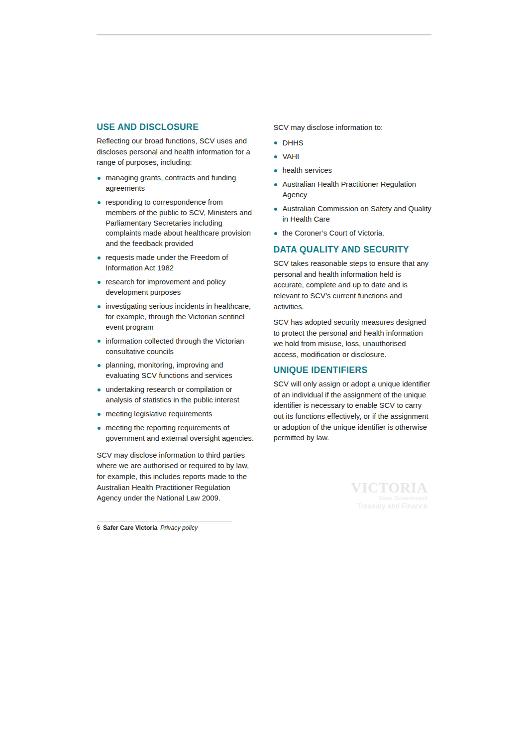Use and disclosure
Reflecting our broad functions, SCV uses and discloses personal and health information for a range of purposes, including:
managing grants, contracts and funding agreements
responding to correspondence from members of the public to SCV, Ministers and Parliamentary Secretaries including complaints made about healthcare provision and the feedback provided
requests made under the Freedom of Information Act 1982
research for improvement and policy development purposes
investigating serious incidents in healthcare, for example, through the Victorian sentinel event program
information collected through the Victorian consultative councils
planning, monitoring, improving and evaluating SCV functions and services
undertaking research or compilation or analysis of statistics in the public interest
meeting legislative requirements
meeting the reporting requirements of government and external oversight agencies.
SCV may disclose information to third parties where we are authorised or required to by law, for example, this includes reports made to the Australian Health Practitioner Regulation Agency under the National Law 2009.
SCV may disclose information to:
DHHS
VAHI
health services
Australian Health Practitioner Regulation Agency
Australian Commission on Safety and Quality in Health Care
the Coroner’s Court of Victoria.
Data quality and security
SCV takes reasonable steps to ensure that any personal and health information held is accurate, complete and up to date and is relevant to SCV’s current functions and activities.
SCV has adopted security measures designed to protect the personal and health information we hold from misuse, loss, unauthorised access, modification or disclosure.
Unique identifiers
SCV will only assign or adopt a unique identifier of an individual if the assignment of the unique identifier is necessary to enable SCV to carry out its functions effectively, or if the assignment or adoption of the unique identifier is otherwise permitted by law.
VICTORIA State Government Treasury and Finance
6 Safer Care Victoria Privacy policy